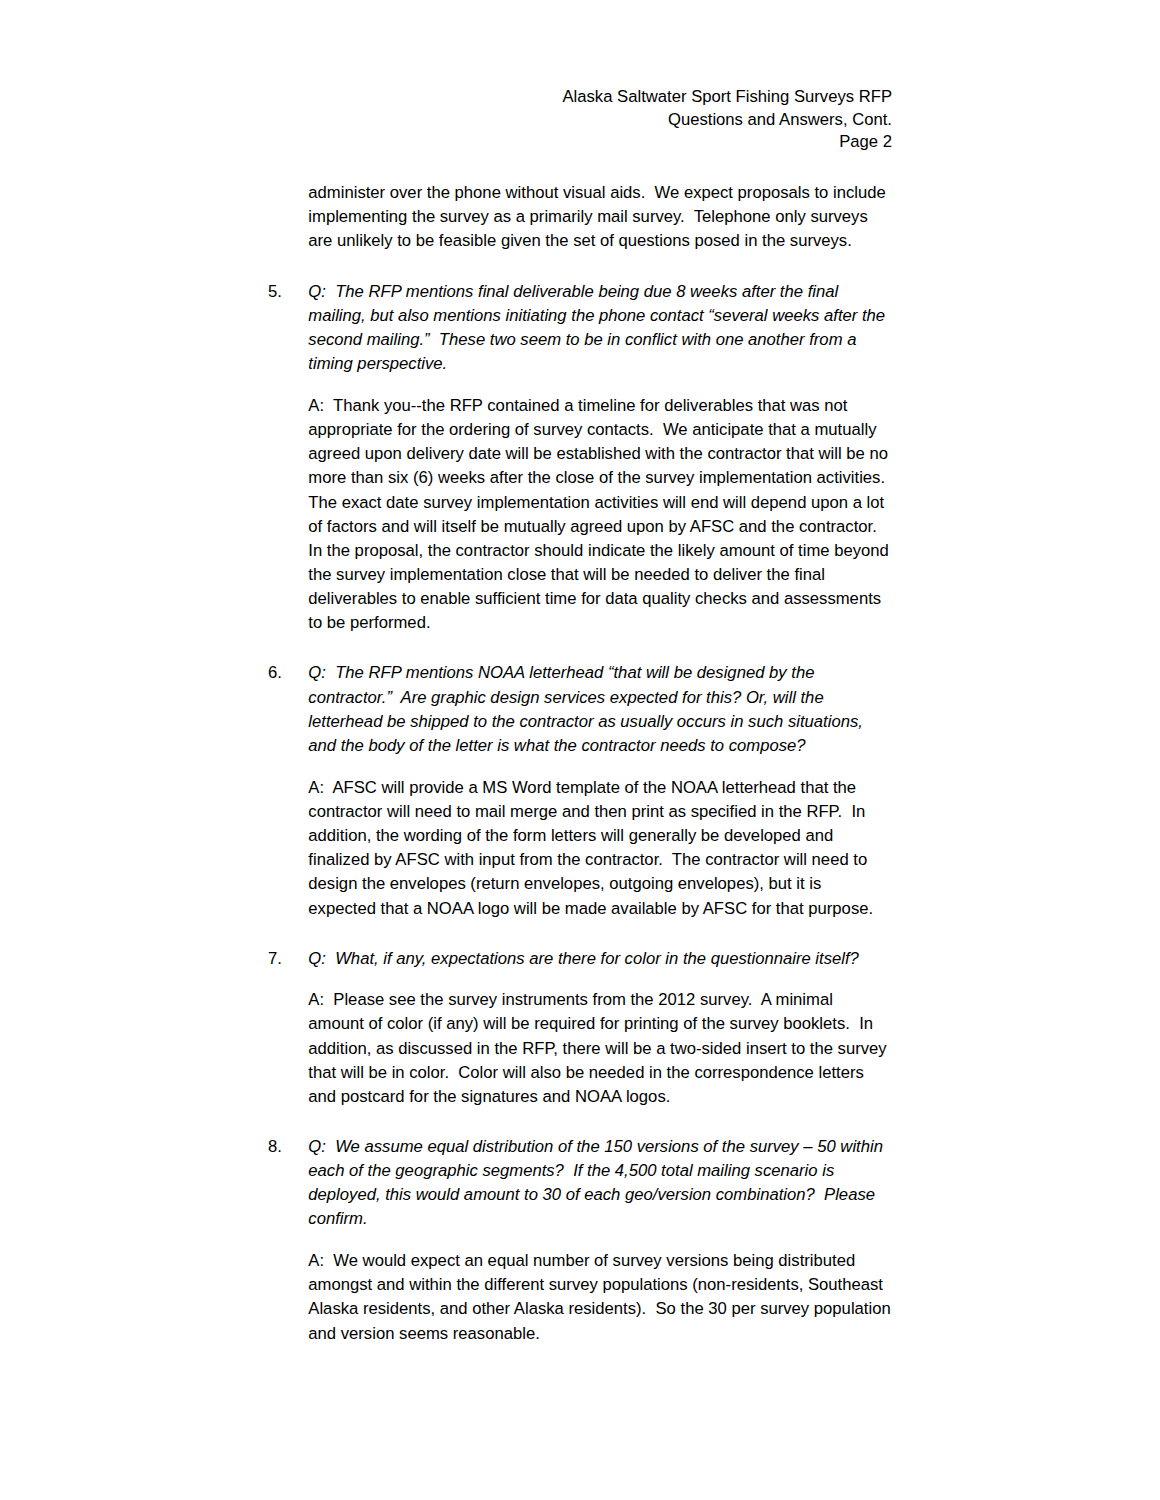Alaska Saltwater Sport Fishing Surveys RFP
Questions and Answers, Cont.
Page 2
administer over the phone without visual aids. We expect proposals to include implementing the survey as a primarily mail survey. Telephone only surveys are unlikely to be feasible given the set of questions posed in the surveys.
Q: The RFP mentions final deliverable being due 8 weeks after the final mailing, but also mentions initiating the phone contact “several weeks after the second mailing.” These two seem to be in conflict with one another from a timing perspective.
A: Thank you--the RFP contained a timeline for deliverables that was not appropriate for the ordering of survey contacts. We anticipate that a mutually agreed upon delivery date will be established with the contractor that will be no more than six (6) weeks after the close of the survey implementation activities. The exact date survey implementation activities will end will depend upon a lot of factors and will itself be mutually agreed upon by AFSC and the contractor. In the proposal, the contractor should indicate the likely amount of time beyond the survey implementation close that will be needed to deliver the final deliverables to enable sufficient time for data quality checks and assessments to be performed.
Q: The RFP mentions NOAA letterhead “that will be designed by the contractor.” Are graphic design services expected for this? Or, will the letterhead be shipped to the contractor as usually occurs in such situations, and the body of the letter is what the contractor needs to compose?
A: AFSC will provide a MS Word template of the NOAA letterhead that the contractor will need to mail merge and then print as specified in the RFP. In addition, the wording of the form letters will generally be developed and finalized by AFSC with input from the contractor. The contractor will need to design the envelopes (return envelopes, outgoing envelopes), but it is expected that a NOAA logo will be made available by AFSC for that purpose.
Q: What, if any, expectations are there for color in the questionnaire itself?
A: Please see the survey instruments from the 2012 survey. A minimal amount of color (if any) will be required for printing of the survey booklets. In addition, as discussed in the RFP, there will be a two-sided insert to the survey that will be in color. Color will also be needed in the correspondence letters and postcard for the signatures and NOAA logos.
Q: We assume equal distribution of the 150 versions of the survey – 50 within each of the geographic segments? If the 4,500 total mailing scenario is deployed, this would amount to 30 of each geo/version combination? Please confirm.
A: We would expect an equal number of survey versions being distributed amongst and within the different survey populations (non-residents, Southeast Alaska residents, and other Alaska residents). So the 30 per survey population and version seems reasonable.